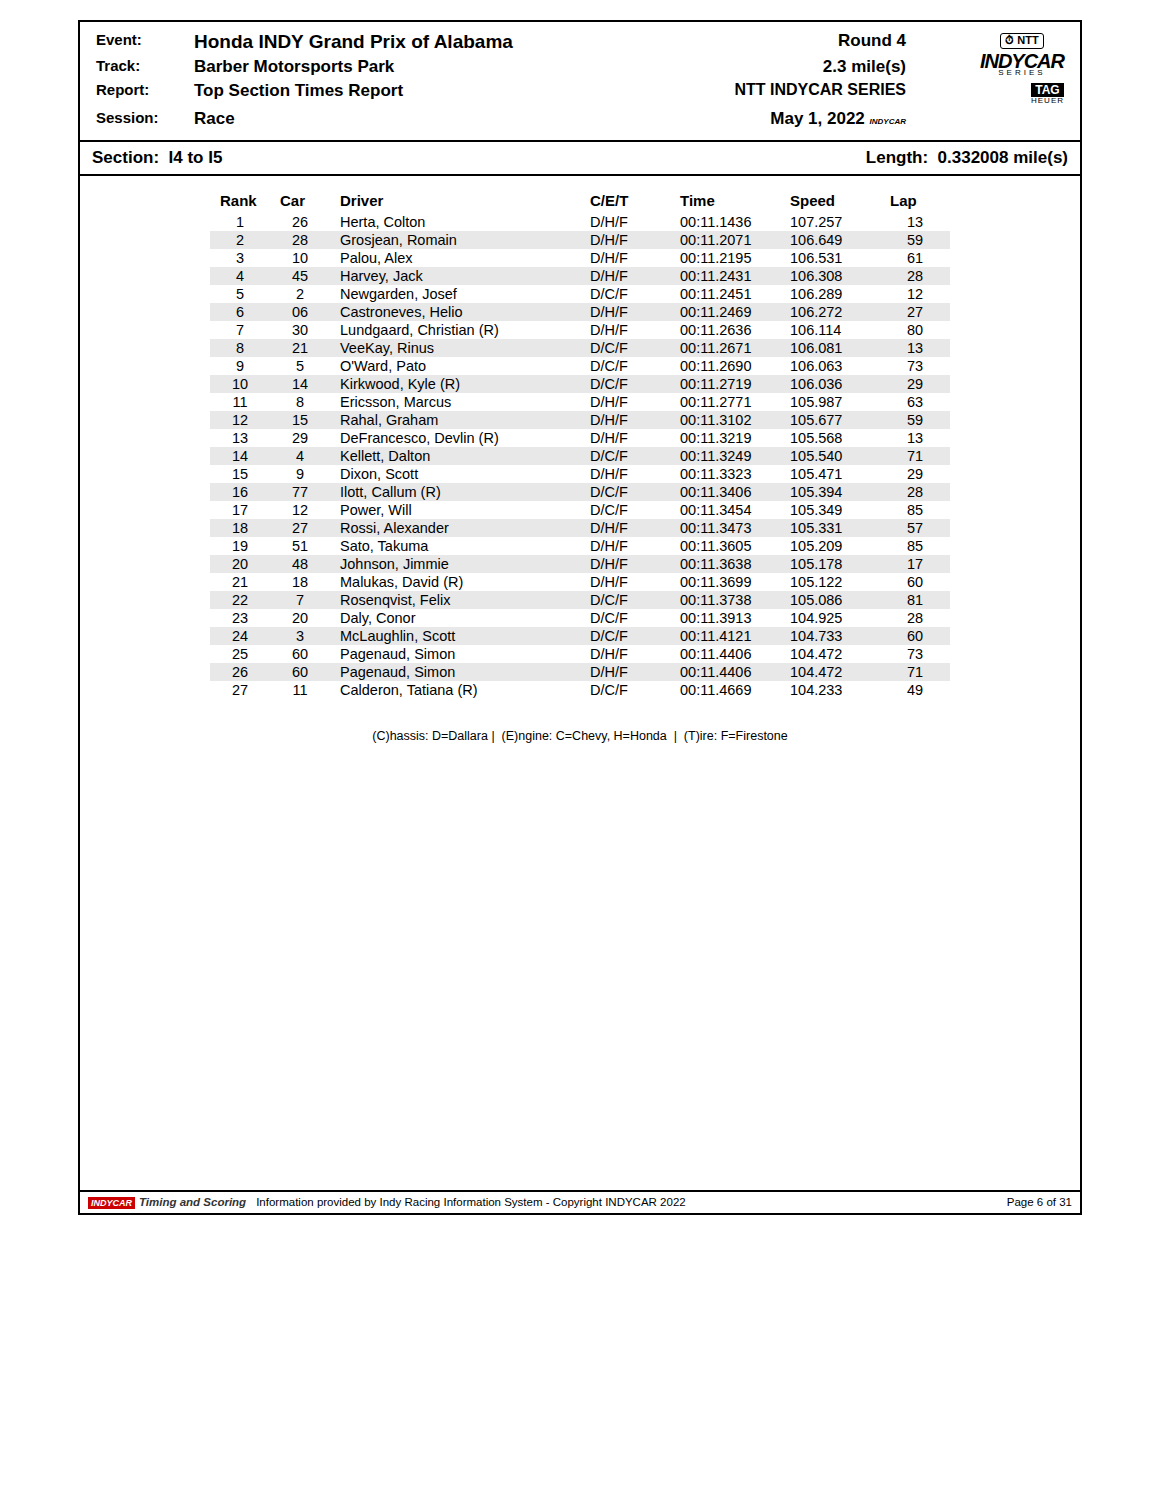| Event: | Honda INDY Grand Prix of Alabama | Round 4 | ⏱ NTT INDYCAR SERIES |
| Track: | Barber Motorsports Park | 2.3 mile(s) |
| Report: | Top Section Times Report | NTT INDYCAR SERIES | TAG HEUER |
| Session: | Race | May 1, 2022 INDYCAR | |
Section: I4 to I5 Length: 0.332008 mile(s)
| Rank | Car | Driver | C/E/T | Time | Speed | Lap |
| --- | --- | --- | --- | --- | --- | --- |
| 1 | 26 | Herta, Colton | D/H/F | 00:11.1436 | 107.257 | 13 |
| 2 | 28 | Grosjean, Romain | D/H/F | 00:11.2071 | 106.649 | 59 |
| 3 | 10 | Palou, Alex | D/H/F | 00:11.2195 | 106.531 | 61 |
| 4 | 45 | Harvey, Jack | D/H/F | 00:11.2431 | 106.308 | 28 |
| 5 | 2 | Newgarden, Josef | D/C/F | 00:11.2451 | 106.289 | 12 |
| 6 | 06 | Castroneves, Helio | D/H/F | 00:11.2469 | 106.272 | 27 |
| 7 | 30 | Lundgaard, Christian (R) | D/H/F | 00:11.2636 | 106.114 | 80 |
| 8 | 21 | VeeKay, Rinus | D/C/F | 00:11.2671 | 106.081 | 13 |
| 9 | 5 | O'Ward, Pato | D/C/F | 00:11.2690 | 106.063 | 73 |
| 10 | 14 | Kirkwood, Kyle (R) | D/C/F | 00:11.2719 | 106.036 | 29 |
| 11 | 8 | Ericsson, Marcus | D/H/F | 00:11.2771 | 105.987 | 63 |
| 12 | 15 | Rahal, Graham | D/H/F | 00:11.3102 | 105.677 | 59 |
| 13 | 29 | DeFrancesco, Devlin (R) | D/H/F | 00:11.3219 | 105.568 | 13 |
| 14 | 4 | Kellett, Dalton | D/C/F | 00:11.3249 | 105.540 | 71 |
| 15 | 9 | Dixon, Scott | D/H/F | 00:11.3323 | 105.471 | 29 |
| 16 | 77 | Ilott, Callum (R) | D/C/F | 00:11.3406 | 105.394 | 28 |
| 17 | 12 | Power, Will | D/C/F | 00:11.3454 | 105.349 | 85 |
| 18 | 27 | Rossi, Alexander | D/H/F | 00:11.3473 | 105.331 | 57 |
| 19 | 51 | Sato, Takuma | D/H/F | 00:11.3605 | 105.209 | 85 |
| 20 | 48 | Johnson, Jimmie | D/H/F | 00:11.3638 | 105.178 | 17 |
| 21 | 18 | Malukas, David (R) | D/H/F | 00:11.3699 | 105.122 | 60 |
| 22 | 7 | Rosenqvist, Felix | D/C/F | 00:11.3738 | 105.086 | 81 |
| 23 | 20 | Daly, Conor | D/C/F | 00:11.3913 | 104.925 | 28 |
| 24 | 3 | McLaughlin, Scott | D/C/F | 00:11.4121 | 104.733 | 60 |
| 25 | 60 | Pagenaud, Simon | D/H/F | 00:11.4406 | 104.472 | 73 |
| 26 | 60 | Pagenaud, Simon | D/H/F | 00:11.4406 | 104.472 | 71 |
| 27 | 11 | Calderon, Tatiana (R) | D/C/F | 00:11.4669 | 104.233 | 49 |
(C)hassis: D=Dallara | (E)ngine: C=Chevy, H=Honda | (T)ire: F=Firestone
INDYCARTiming and Scoring Information provided by Indy Racing Information System - Copyright INDYCAR 2022 Page 6 of 31